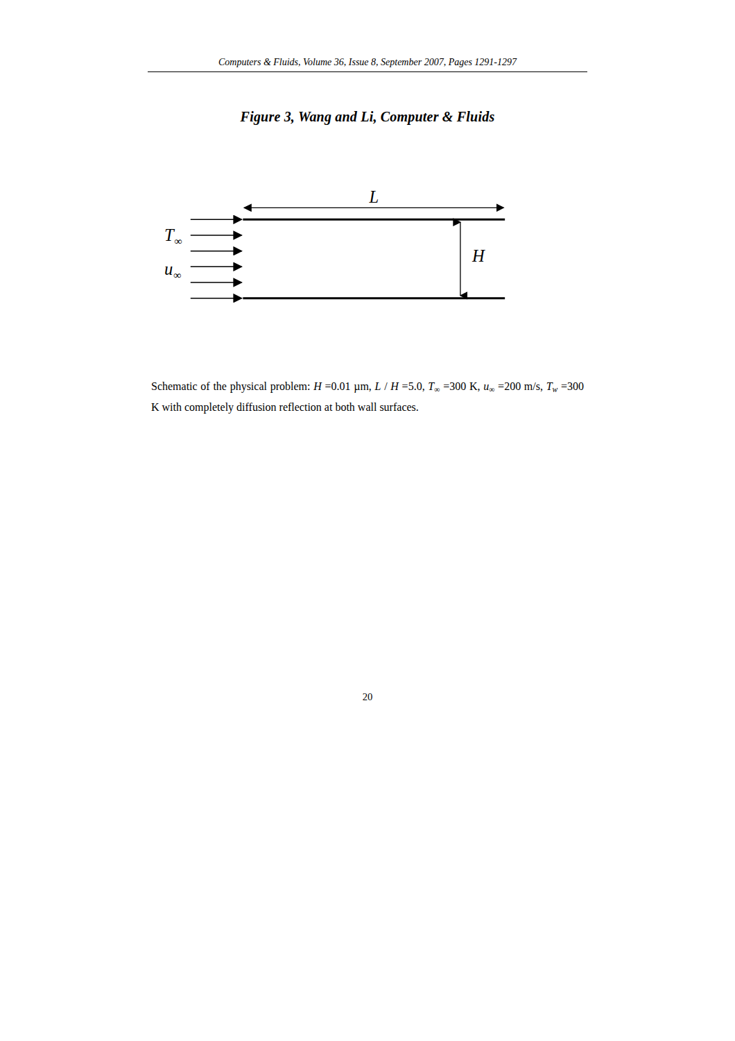Computers & Fluids, Volume 36, Issue 8, September 2007, Pages 1291-1297
Figure 3, Wang and Li, Computer & Fluids
L H T∞ u∞
Schematic of the physical problem: H =0.01 µm, L / H =5.0, T∞ =300 K, u∞ =200 m/s, Tw =300 K with completely diffusion reflection at both wall surfaces.
20